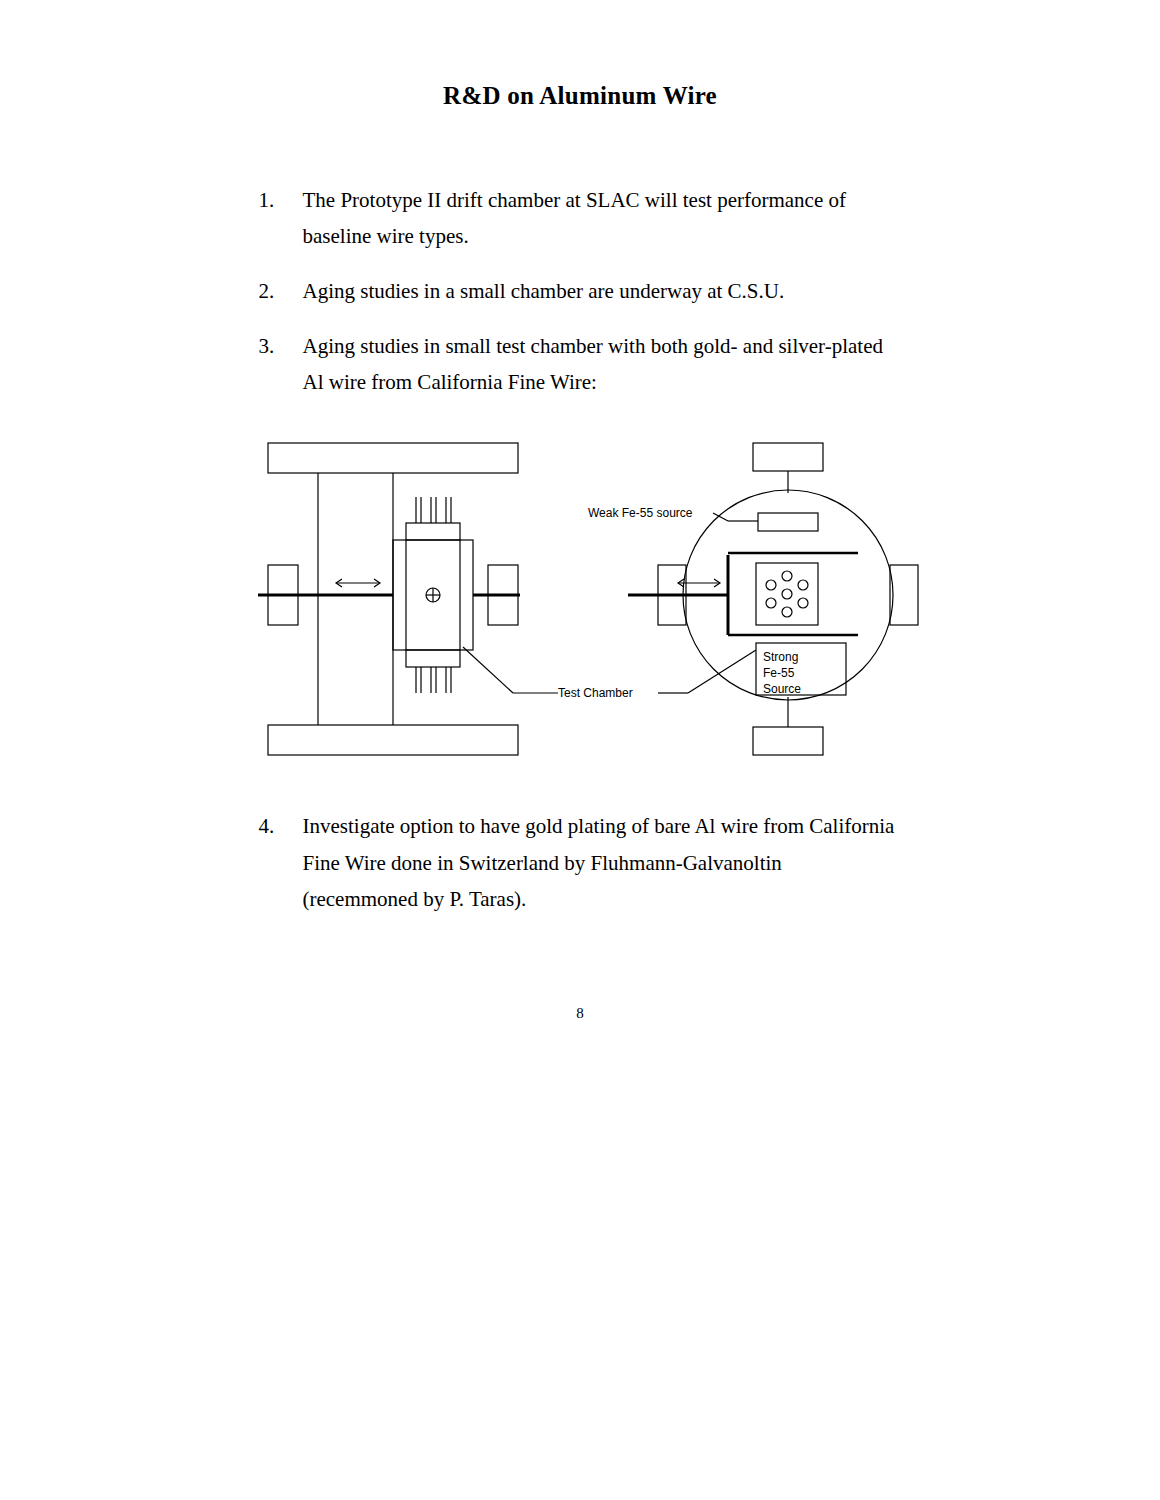R&D on Aluminum Wire
1. The Prototype II drift chamber at SLAC will test performance of baseline wire types.
2. Aging studies in a small chamber are underway at C.S.U.
3. Aging studies in small test chamber with both gold- and silver-plated Al wire from California Fine Wire:
Test Chamber Weak Fe-55 source Strong Fe-55 Source
4. Investigate option to have gold plating of bare Al wire from California Fine Wire done in Switzerland by Fluhmann-Galvanoltin (recemmoned by P. Taras).
8